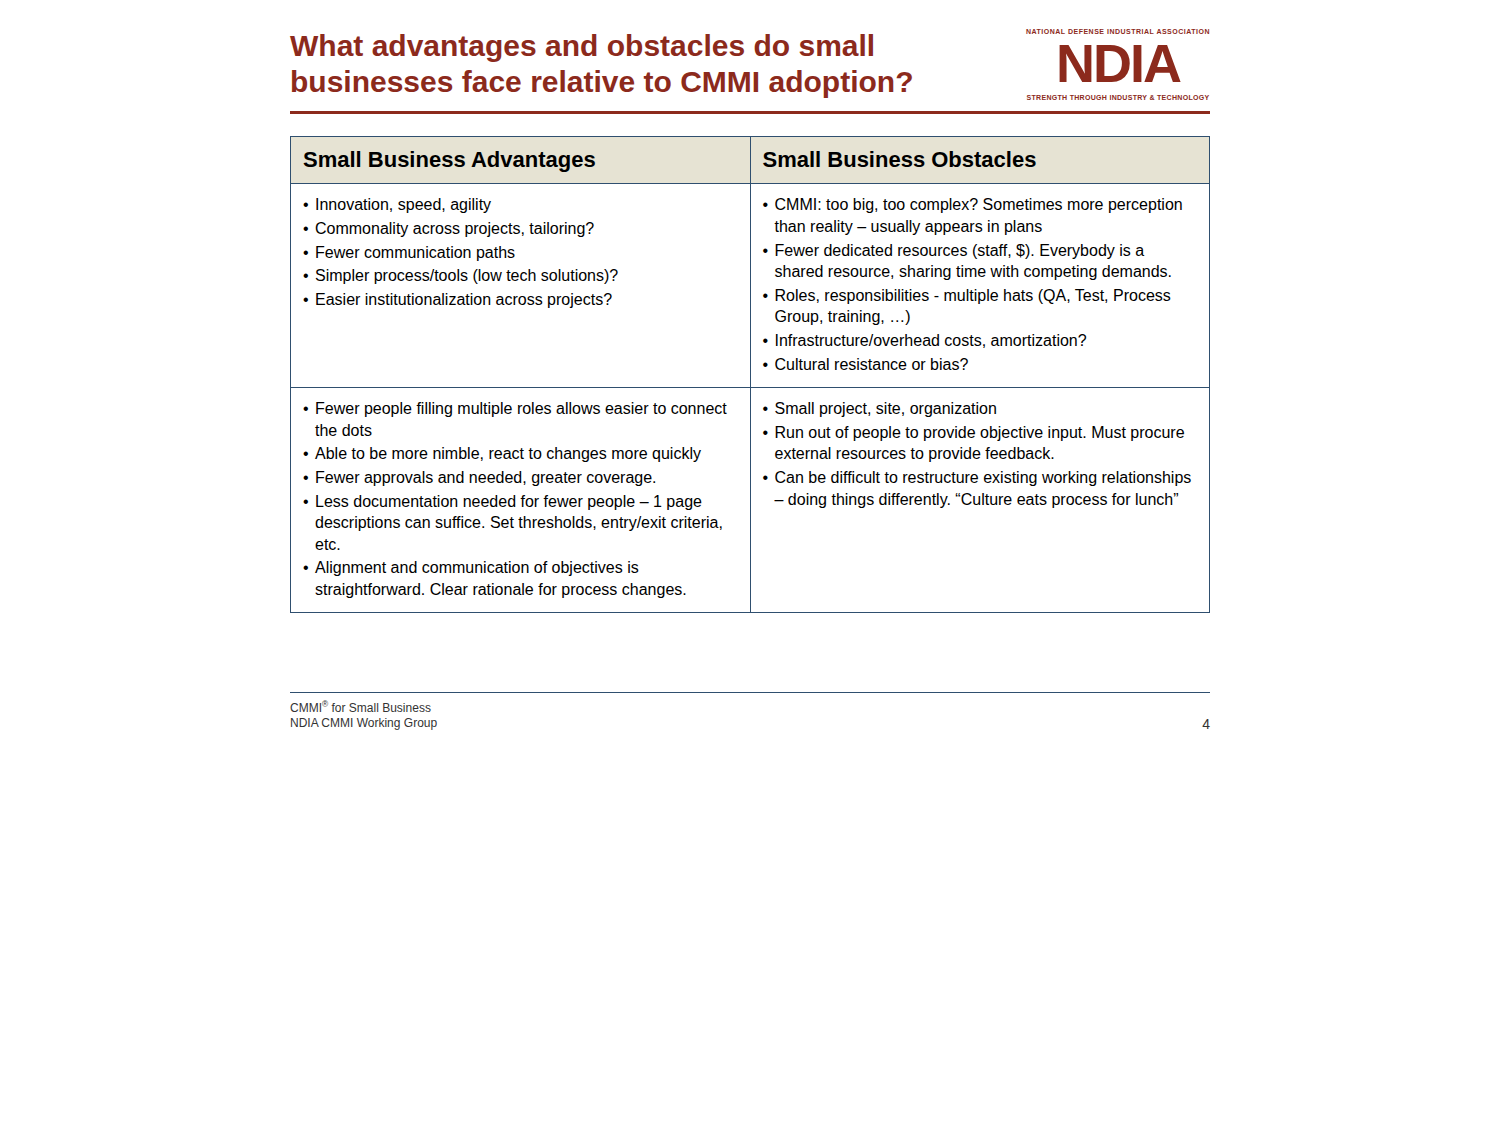What advantages and obstacles do small businesses face relative to CMMI adoption?
NATIONAL DEFENSE INDUSTRIAL ASSOCIATION
NDIA
STRENGTH THROUGH INDUSTRY & TECHNOLOGY
| Small Business Advantages | Small Business Obstacles |
| --- | --- |
| Innovation, speed, agility Commonality across projects, tailoring? Fewer communication paths Simpler process/tools (low tech solutions)? Easier institutionalization across projects? | CMMI: too big, too complex? Sometimes more perception than reality – usually appears in plans Fewer dedicated resources (staff, $). Everybody is a shared resource, sharing time with competing demands. Roles, responsibilities - multiple hats (QA, Test, Process Group, training, …) Infrastructure/overhead costs, amortization? Cultural resistance or bias? |
| Fewer people filling multiple roles allows easier to connect the dots Able to be more nimble, react to changes more quickly Fewer approvals and needed, greater coverage. Less documentation needed for fewer people – 1 page descriptions can suffice. Set thresholds, entry/exit criteria, etc. Alignment and communication of objectives is straightforward. Clear rationale for process changes. | Small project, site, organization Run out of people to provide objective input. Must procure external resources to provide feedback. Can be difficult to restructure existing working relationships – doing things differently. “Culture eats process for lunch” |
CMMI® for Small Business
NDIA CMMI Working Group
4